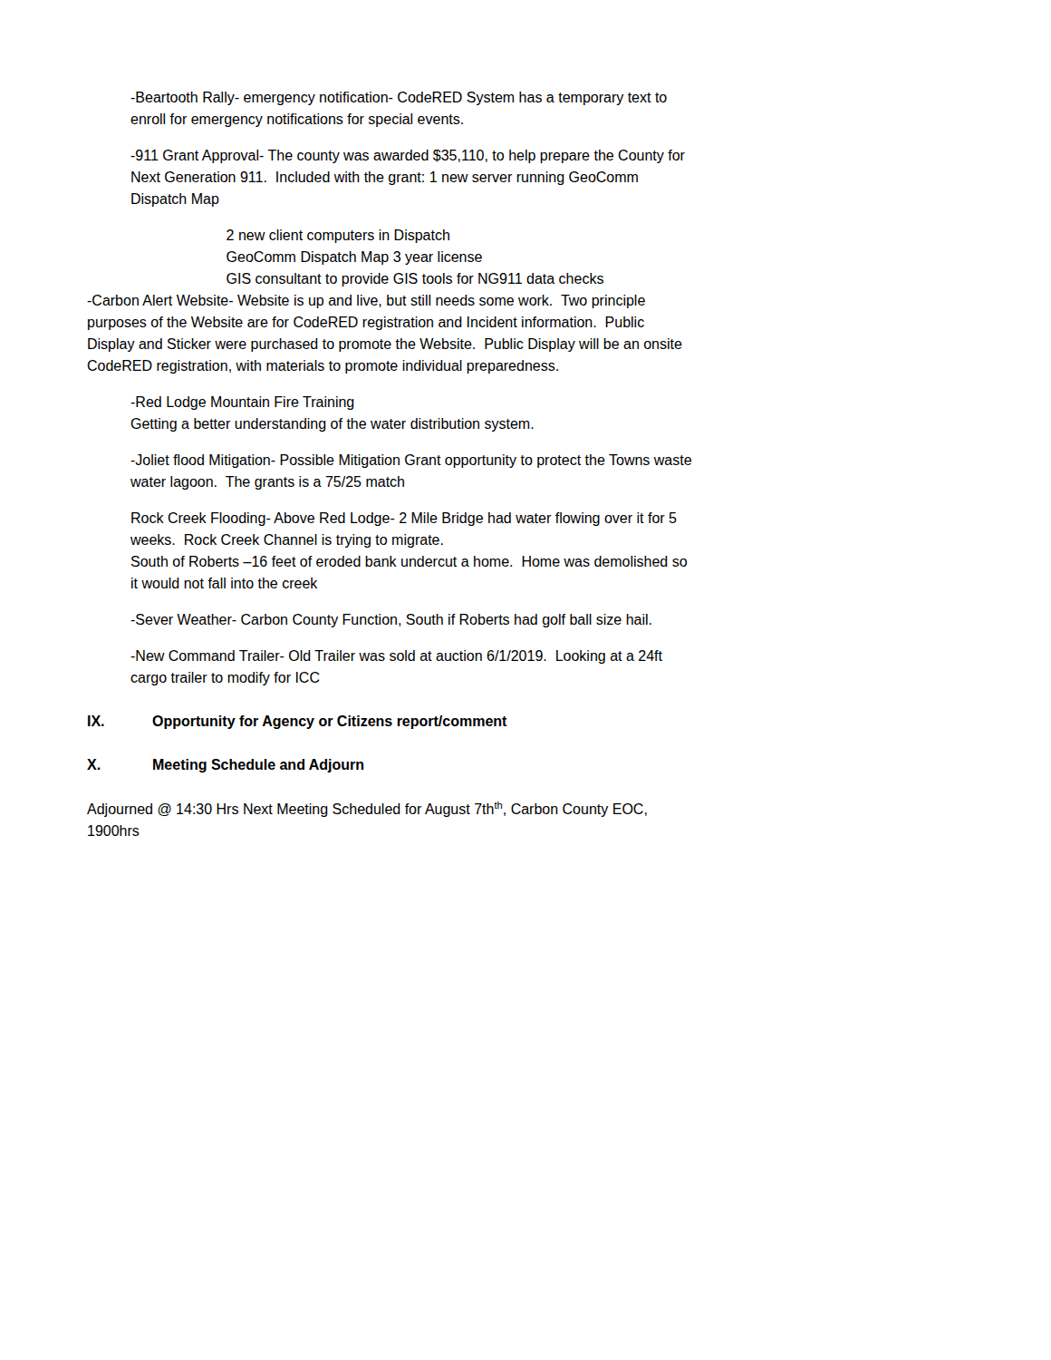-Beartooth Rally- emergency notification- CodeRED System has a temporary text to enroll for emergency notifications for special events.
-911 Grant Approval- The county was awarded $35,110, to help prepare the County for Next Generation 911. Included with the grant: 1 new server running GeoComm Dispatch Map
2 new client computers in Dispatch
GeoComm Dispatch Map 3 year license
GIS consultant to provide GIS tools for NG911 data checks
-Carbon Alert Website- Website is up and live, but still needs some work. Two principle purposes of the Website are for CodeRED registration and Incident information. Public Display and Sticker were purchased to promote the Website. Public Display will be an onsite CodeRED registration, with materials to promote individual preparedness.
-Red Lodge Mountain Fire Training
Getting a better understanding of the water distribution system.
-Joliet flood Mitigation- Possible Mitigation Grant opportunity to protect the Towns waste water lagoon. The grants is a 75/25 match
Rock Creek Flooding- Above Red Lodge- 2 Mile Bridge had water flowing over it for 5 weeks. Rock Creek Channel is trying to migrate.
South of Roberts –16 feet of eroded bank undercut a home. Home was demolished so it would not fall into the creek
-Sever Weather- Carbon County Function, South if Roberts had golf ball size hail.
-New Command Trailer- Old Trailer was sold at auction 6/1/2019. Looking at a 24ft cargo trailer to modify for ICC
IX.
Opportunity for Agency or Citizens report/comment
X.
Meeting Schedule and Adjourn
Adjourned @ 14:30 Hrs Next Meeting Scheduled for August 7thth, Carbon County EOC, 1900hrs